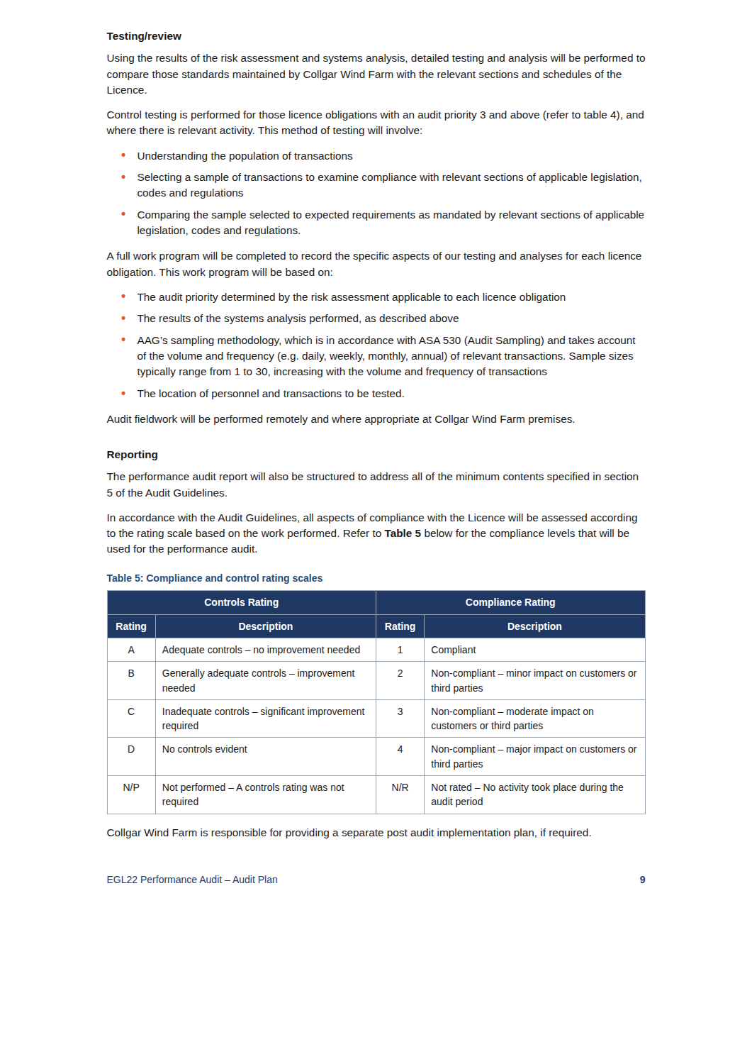Testing/review
Using the results of the risk assessment and systems analysis, detailed testing and analysis will be performed to compare those standards maintained by Collgar Wind Farm with the relevant sections and schedules of the Licence.
Control testing is performed for those licence obligations with an audit priority 3 and above (refer to table 4), and where there is relevant activity. This method of testing will involve:
Understanding the population of transactions
Selecting a sample of transactions to examine compliance with relevant sections of applicable legislation, codes and regulations
Comparing the sample selected to expected requirements as mandated by relevant sections of applicable legislation, codes and regulations.
A full work program will be completed to record the specific aspects of our testing and analyses for each licence obligation. This work program will be based on:
The audit priority determined by the risk assessment applicable to each licence obligation
The results of the systems analysis performed, as described above
AAG’s sampling methodology, which is in accordance with ASA 530 (Audit Sampling) and takes account of the volume and frequency (e.g. daily, weekly, monthly, annual) of relevant transactions. Sample sizes typically range from 1 to 30, increasing with the volume and frequency of transactions
The location of personnel and transactions to be tested.
Audit fieldwork will be performed remotely and where appropriate at Collgar Wind Farm premises.
Reporting
The performance audit report will also be structured to address all of the minimum contents specified in section 5 of the Audit Guidelines.
In accordance with the Audit Guidelines, all aspects of compliance with the Licence will be assessed according to the rating scale based on the work performed. Refer to Table 5 below for the compliance levels that will be used for the performance audit.
Table 5: Compliance and control rating scales
| Controls Rating | Compliance Rating |
| --- | --- |
| Rating | Description | Rating | Description |
| A | Adequate controls – no improvement needed | 1 | Compliant |
| B | Generally adequate controls – improvement needed | 2 | Non-compliant – minor impact on customers or third parties |
| C | Inadequate controls – significant improvement required | 3 | Non-compliant – moderate impact on customers or third parties |
| D | No controls evident | 4 | Non-compliant – major impact on customers or third parties |
| N/P | Not performed – A controls rating was not required | N/R | Not rated – No activity took place during the audit period |
Collgar Wind Farm is responsible for providing a separate post audit implementation plan, if required.
EGL22 Performance Audit – Audit Plan 9